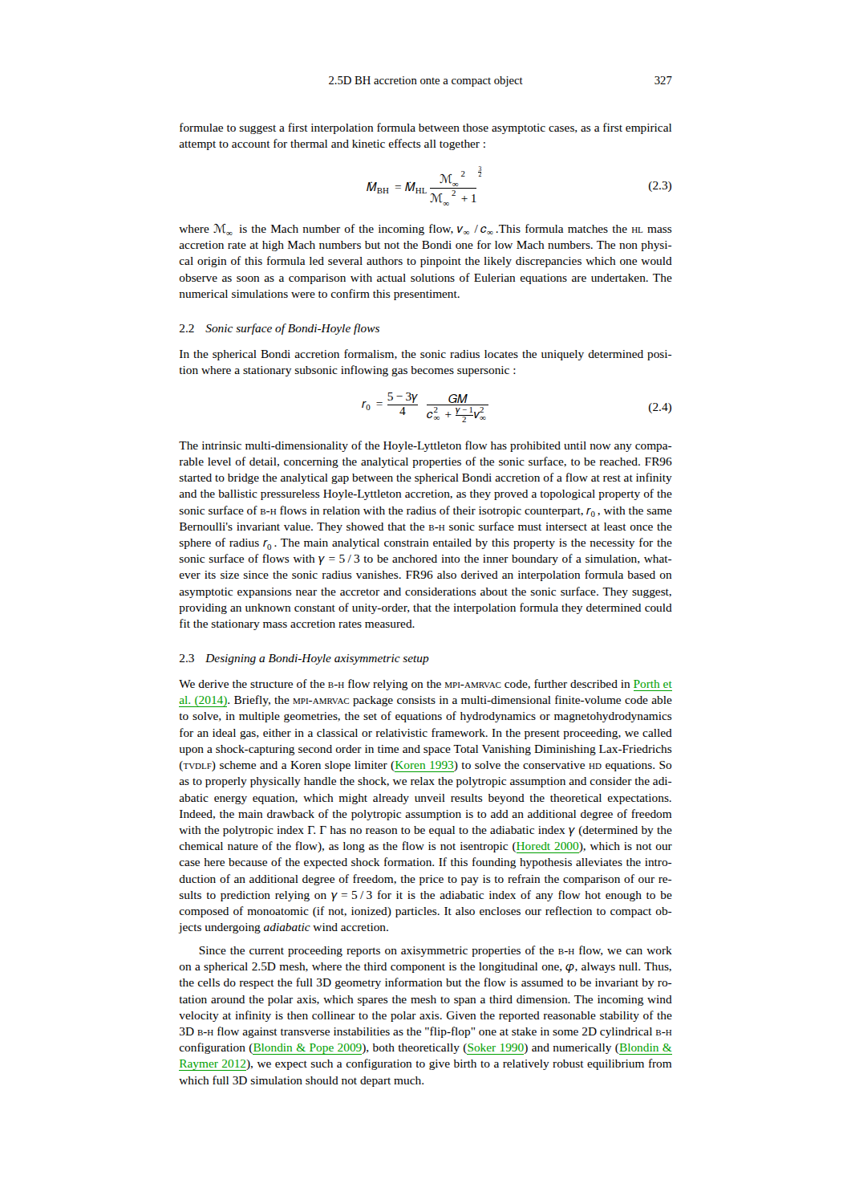2.5D BH accretion onte a compact object 327
formulae to suggest a first interpolation formula between those asymptotic cases, as a first empirical attempt to account for thermal and kinetic effects all together :
M˙BH = M˙HL ℳ∞2 ℳ∞2+1 32
(2.3)
where ℳ∞ is the Mach number of the incoming flow, v∞/c∞.This formula matches the hl mass accretion rate at high Mach numbers but not the Bondi one for low Mach numbers. The non physical origin of this formula led several authors to pinpoint the likely discrepancies which one would observe as soon as a comparison with actual solutions of Eulerian equations are undertaken. The numerical simulations were to confirm this presentiment.
2.2 Sonic surface of Bondi-Hoyle flows
In the spherical Bondi accretion formalism, the sonic radius locates the uniquely determined position where a stationary subsonic inflowing gas becomes supersonic :
r0 = 5−3γ 4 GM c∞2 + γ−12 v∞2
(2.4)
The intrinsic multi-dimensionality of the Hoyle-Lyttleton flow has prohibited until now any comparable level of detail, concerning the analytical properties of the sonic surface, to be reached. FR96 started to bridge the analytical gap between the spherical Bondi accretion of a flow at rest at infinity and the ballistic pressureless Hoyle-Lyttleton accretion, as they proved a topological property of the sonic surface of b-h flows in relation with the radius of their isotropic counterpart, r0, with the same Bernoulli's invariant value. They showed that the b-h sonic surface must intersect at least once the sphere of radius r0. The main analytical constrain entailed by this property is the necessity for the sonic surface of flows with γ=5/3 to be anchored into the inner boundary of a simulation, whatever its size since the sonic radius vanishes. FR96 also derived an interpolation formula based on asymptotic expansions near the accretor and considerations about the sonic surface. They suggest, providing an unknown constant of unity-order, that the interpolation formula they determined could fit the stationary mass accretion rates measured.
2.3 Designing a Bondi-Hoyle axisymmetric setup
We derive the structure of the b-h flow relying on the mpi-amrvac code, further described in Porth et al. (2014). Briefly, the mpi-amrvac package consists in a multi-dimensional finite-volume code able to solve, in multiple geometries, the set of equations of hydrodynamics or magnetohydrodynamics for an ideal gas, either in a classical or relativistic framework. In the present proceeding, we called upon a shock-capturing second order in time and space Total Vanishing Diminishing Lax-Friedrichs (tvdlf) scheme and a Koren slope limiter (Koren 1993) to solve the conservative hd equations. So as to properly physically handle the shock, we relax the polytropic assumption and consider the adiabatic energy equation, which might already unveil results beyond the theoretical expectations. Indeed, the main drawback of the polytropic assumption is to add an additional degree of freedom with the polytropic index Γ. Γ has no reason to be equal to the adiabatic index γ (determined by the chemical nature of the flow), as long as the flow is not isentropic (Horedt 2000), which is not our case here because of the expected shock formation. If this founding hypothesis alleviates the introduction of an additional degree of freedom, the price to pay is to refrain the comparison of our results to prediction relying on γ=5/3 for it is the adiabatic index of any flow hot enough to be composed of monoatomic (if not, ionized) particles. It also encloses our reflection to compact objects undergoing adiabatic wind accretion.
Since the current proceeding reports on axisymmetric properties of the b-h flow, we can work on a spherical 2.5D mesh, where the third component is the longitudinal one, φ, always null. Thus, the cells do respect the full 3D geometry information but the flow is assumed to be invariant by rotation around the polar axis, which spares the mesh to span a third dimension. The incoming wind velocity at infinity is then collinear to the polar axis. Given the reported reasonable stability of the 3D b-h flow against transverse instabilities as the "flip-flop" one at stake in some 2D cylindrical b-h configuration (Blondin & Pope 2009), both theoretically (Soker 1990) and numerically (Blondin & Raymer 2012), we expect such a configuration to give birth to a relatively robust equilibrium from which full 3D simulation should not depart much.